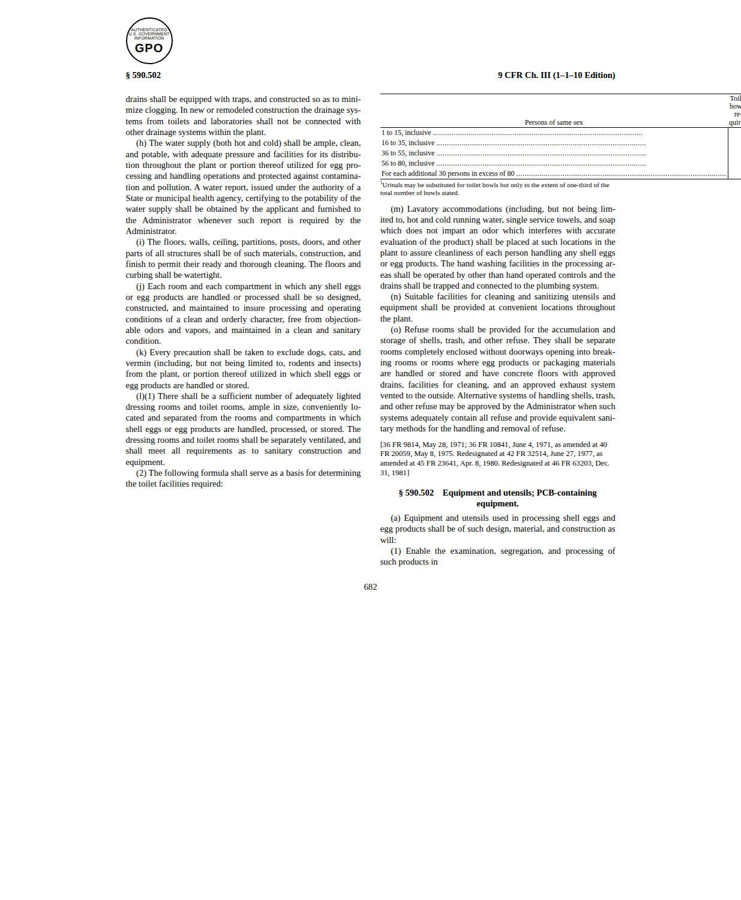AUTHENTICATED
U.S. GOVERNMENT
INFORMATION
GPO
§ 590.502 9 CFR Ch. III (1–1–10 Edition)
drains shall be equipped with traps, and constructed so as to minimize clogging. In new or remodeled construction the drainage systems from toilets and laboratories shall not be connected with other drainage systems within the plant.
(h) The water supply (both hot and cold) shall be ample, clean, and potable, with adequate pressure and facilities for its distribution throughout the plant or portion thereof utilized for egg processing and handling operations and protected against contamination and pollution. A water report, issued under the authority of a State or municipal health agency, certifying to the potability of the water supply shall be obtained by the applicant and furnished to the Administrator whenever such report is required by the Administrator.
(i) The floors, walls, ceiling, partitions, posts, doors, and other parts of all structures shall be of such materials, construction, and finish to permit their ready and thorough cleaning. The floors and curbing shall be watertight.
(j) Each room and each compartment in which any shell eggs or egg products are handled or processed shall be so designed, constructed, and maintained to insure processing and operating conditions of a clean and orderly character, free from objectionable odors and vapors, and maintained in a clean and sanitary condition.
(k) Every precaution shall be taken to exclude dogs, cats, and vermin (including, but not being limited to, rodents and insects) from the plant, or portion thereof utilized in which shell eggs or egg products are handled or stored.
(l)(1) There shall be a sufficient number of adequately lighted dressing rooms and toilet rooms, ample in size, conveniently located and separated from the rooms and compartments in which shell eggs or egg products are handled, processed, or stored. The dressing rooms and toilet rooms shall be separately ventilated, and shall meet all requirements as to sanitary construction and equipment.
(2) The following formula shall serve as a basis for determining the toilet facilities required:
| Persons of same sex | Toilet bowls re- quired |
| --- | --- |
| 1 to 15, inclusive | 1 |
| 16 to 35, inclusive | 2 |
| 36 to 55, inclusive | 1 3 |
| 56 to 80, inclusive | 1 4 |
| For each additional 30 persons in excess of 80 | 1 1 |
1Urinals may be substituted for toilet bowls but only to the extent of one-third of the total number of bowls stated.
(m) Lavatory accommodations (including, but not being limited to, hot and cold running water, single service towels, and soap which does not impart an odor which interferes with accurate evaluation of the product) shall be placed at such locations in the plant to assure cleanliness of each person handling any shell eggs or egg products. The hand washing facilities in the processing areas shall be operated by other than hand operated controls and the drains shall be trapped and connected to the plumbing system.
(n) Suitable facilities for cleaning and sanitizing utensils and equipment shall be provided at convenient locations throughout the plant.
(o) Refuse rooms shall be provided for the accumulation and storage of shells, trash, and other refuse. They shall be separate rooms completely enclosed without doorways opening into breaking rooms or rooms where egg products or packaging materials are handled or stored and have concrete floors with approved drains, facilities for cleaning, and an approved exhaust system vented to the outside. Alternative systems of handling shells, trash, and other refuse may be approved by the Administrator when such systems adequately contain all refuse and provide equivalent sanitary methods for the handling and removal of refuse.
[36 FR 9814, May 28, 1971; 36 FR 10841, June 4, 1971, as amended at 40 FR 20059, May 8, 1975. Redesignated at 42 FR 32514, June 27, 1977, as amended at 45 FR 23641, Apr. 8, 1980. Redesignated at 46 FR 63203, Dec. 31, 1981]
§ 590.502 Equipment and utensils; PCB-containing equipment.
(a) Equipment and utensils used in processing shell eggs and egg products shall be of such design, material, and construction as will:
(1) Enable the examination, segregation, and processing of such products in
682